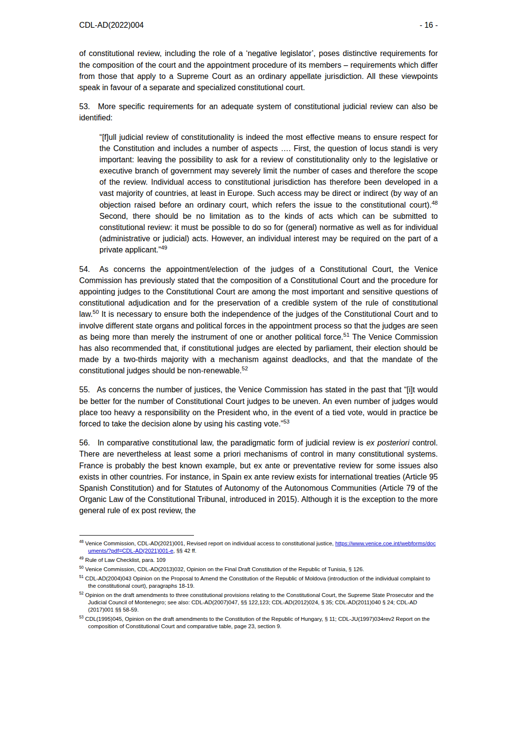CDL-AD(2022)004 - 16 -
of constitutional review, including the role of a ‘negative legislator’, poses distinctive requirements for the composition of the court and the appointment procedure of its members – requirements which differ from those that apply to a Supreme Court as an ordinary appellate jurisdiction. All these viewpoints speak in favour of a separate and specialized constitutional court.
53. More specific requirements for an adequate system of constitutional judicial review can also be identified:
“[f]ull judicial review of constitutionality is indeed the most effective means to ensure respect for the Constitution and includes a number of aspects …. First, the question of locus standi is very important: leaving the possibility to ask for a review of constitutionality only to the legislative or executive branch of government may severely limit the number of cases and therefore the scope of the review. Individual access to constitutional jurisdiction has therefore been developed in a vast majority of countries, at least in Europe. Such access may be direct or indirect (by way of an objection raised before an ordinary court, which refers the issue to the constitutional court).48 Second, there should be no limitation as to the kinds of acts which can be submitted to constitutional review: it must be possible to do so for (general) normative as well as for individual (administrative or judicial) acts. However, an individual interest may be required on the part of a private applicant.”49
54. As concerns the appointment/election of the judges of a Constitutional Court, the Venice Commission has previously stated that the composition of a Constitutional Court and the procedure for appointing judges to the Constitutional Court are among the most important and sensitive questions of constitutional adjudication and for the preservation of a credible system of the rule of constitutional law.50 It is necessary to ensure both the independence of the judges of the Constitutional Court and to involve different state organs and political forces in the appointment process so that the judges are seen as being more than merely the instrument of one or another political force.51 The Venice Commission has also recommended that, if constitutional judges are elected by parliament, their election should be made by a two-thirds majority with a mechanism against deadlocks, and that the mandate of the constitutional judges should be non-renewable.52
55. As concerns the number of justices, the Venice Commission has stated in the past that “[i]t would be better for the number of Constitutional Court judges to be uneven. An even number of judges would place too heavy a responsibility on the President who, in the event of a tied vote, would in practice be forced to take the decision alone by using his casting vote.”53
56. In comparative constitutional law, the paradigmatic form of judicial review is ex posteriori control. There are nevertheless at least some a priori mechanisms of control in many constitutional systems. France is probably the best known example, but ex ante or preventative review for some issues also exists in other countries. For instance, in Spain ex ante review exists for international treaties (Article 95 Spanish Constitution) and for Statutes of Autonomy of the Autonomous Communities (Article 79 of the Organic Law of the Constitutional Tribunal, introduced in 2015). Although it is the exception to the more general rule of ex post review, the
48 Venice Commission, CDL-AD(2021)001, Revised report on individual access to constitutional justice, https://www.venice.coe.int/webforms/documents/?pdf=CDL-AD(2021)001-e, §§ 42 ff.
49 Rule of Law Checklist, para. 109
50 Venice Commission, CDL-AD(2013)032, Opinion on the Final Draft Constitution of the Republic of Tunisia, § 126.
51 CDL-AD(2004)043 Opinion on the Proposal to Amend the Constitution of the Republic of Moldova (introduction of the individual complaint to the constitutional court), paragraphs 18-19.
52 Opinion on the draft amendments to three constitutional provisions relating to the Constitutional Court, the Supreme State Prosecutor and the Judicial Council of Montenegro; see also: CDL-AD(2007)047, §§ 122,123; CDL-AD(2012)024, § 35; CDL-AD(2011)040 § 24; CDL-AD (2017)001 §§ 58-59.
53 CDL(1995)045, Opinion on the draft amendments to the Constitution of the Republic of Hungary, § 11; CDL-JU(1997)034rev2 Report on the composition of Constitutional Court and comparative table, page 23, section 9.